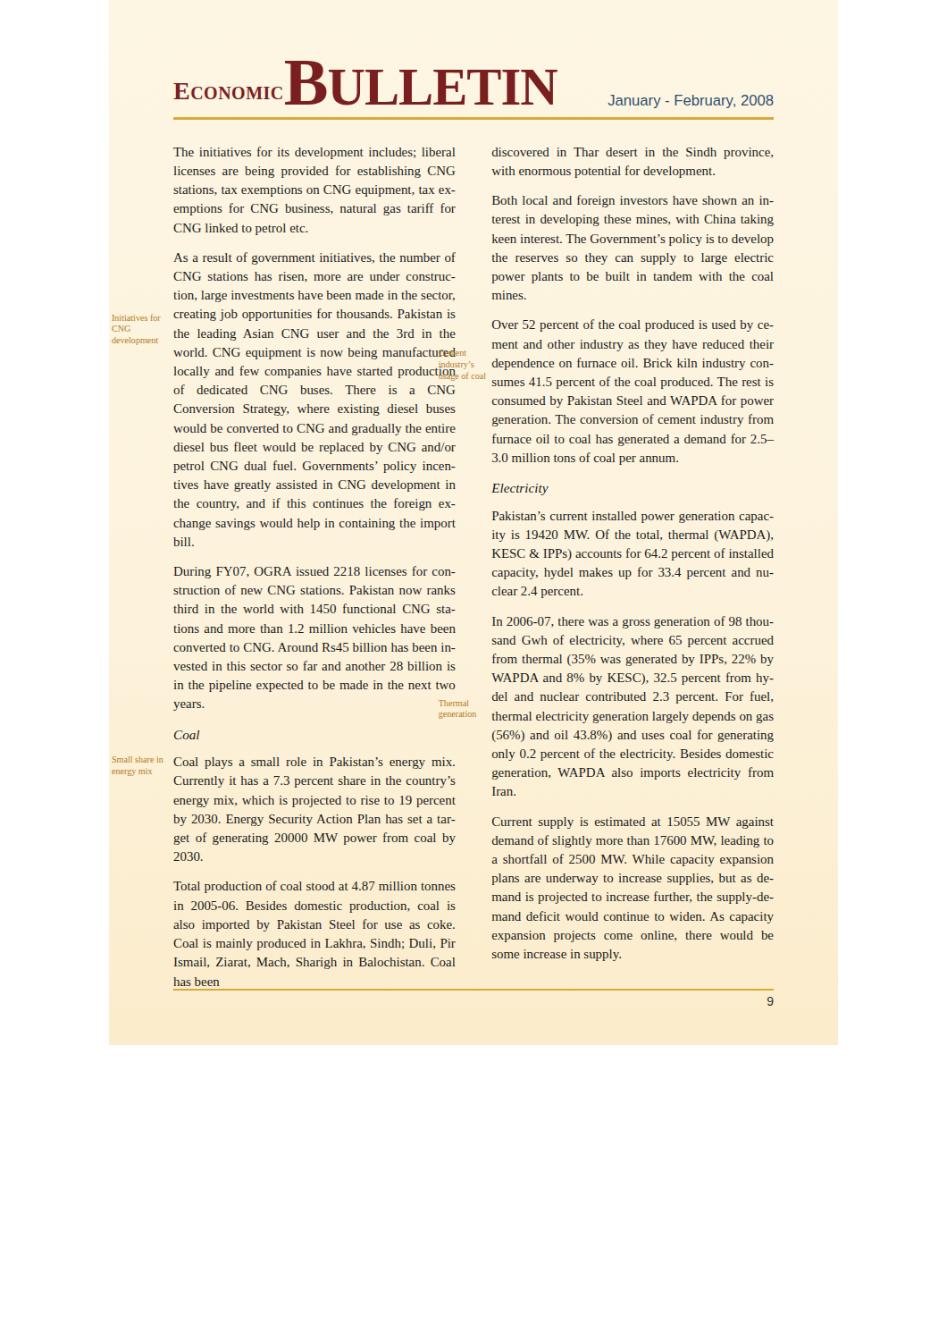Economic BULLETIN
January - February, 2008
The initiatives for its development includes; liberal licenses are being provided for establishing CNG stations, tax exemptions on CNG equipment, tax exemptions for CNG business, natural gas tariff for CNG linked to petrol etc.
Initiatives for CNG develop­ment
As a result of government initiatives, the number of CNG stations has risen, more are under construction, large investments have been made in the sector, creating job opportunities for thousands. Pakistan is the leading Asian CNG user and the 3rd in the world. CNG equipment is now being manufactured locally and few companies have started production of dedicated CNG buses. There is a CNG Conversion Strategy, where existing diesel buses would be converted to CNG and gradually the entire diesel bus fleet would be replaced by CNG and/or petrol CNG dual fuel. Governments’ policy incentives have greatly assisted in CNG development in the country, and if this continues the foreign exchange savings would help in containing the import bill.
During FY07, OGRA issued 2218 licenses for construction of new CNG stations. Pakistan now ranks third in the world with 1450 functional CNG stations and more than 1.2 million vehicles have been converted to CNG. Around Rs45 billion has been invested in this sector so far and another 28 billion is in the pipeline expected to be made in the next two years.
Coal
Small share in energy mix
Coal plays a small role in Pakistan’s energy mix. Currently it has a 7.3 percent share in the country’s energy mix, which is projected to rise to 19 percent by 2030. Energy Security Action Plan has set a target of generating 20000 MW power from coal by 2030.
Total production of coal stood at 4.87 million tonnes in 2005-06. Besides domestic production, coal is also imported by Pakistan Steel for use as coke. Coal is mainly produced in Lakhra, Sindh; Duli, Pir Ismail, Ziarat, Mach, Sharigh in Balochistan. Coal has been
discovered in Thar desert in the Sindh province, with enormous potential for development.
Both local and foreign investors have shown an interest in developing these mines, with China taking keen interest. The Government’s policy is to develop the reserves so they can supply to large electric power plants to be built in tandem with the coal mines.
Cement industry’s usage of coal
Over 52 percent of the coal produced is used by cement and other industry as they have reduced their dependence on furnace oil. Brick kiln industry consumes 41.5 percent of the coal produced. The rest is consumed by Pakistan Steel and WAPDA for power generation. The conversion of cement industry from furnace oil to coal has generated a demand for 2.5–3.0 million tons of coal per annum.
Electricity
Pakistan’s current installed power generation capacity is 19420 MW. Of the total, thermal (WAPDA), KESC & IPPs) accounts for 64.2 percent of installed capacity, hydel makes up for 33.4 percent and nuclear 2.4 percent.
Thermal genera­tion
In 2006-07, there was a gross generation of 98 thousand Gwh of electricity, where 65 percent accrued from thermal (35% was generated by IPPs, 22% by WAPDA and 8% by KESC), 32.5 percent from hydel and nuclear contributed 2.3 percent. For fuel, thermal electricity generation largely depends on gas (56%) and oil 43.8%) and uses coal for generating only 0.2 percent of the electricity. Besides domestic generation, WAPDA also imports electricity from Iran.
Current supply is estimated at 15055 MW against demand of slightly more than 17600 MW, leading to a shortfall of 2500 MW. While capacity expansion plans are underway to increase supplies, but as demand is projected to increase further, the supply-demand deficit would continue to widen. As capacity expansion projects come online, there would be some increase in supply.
9